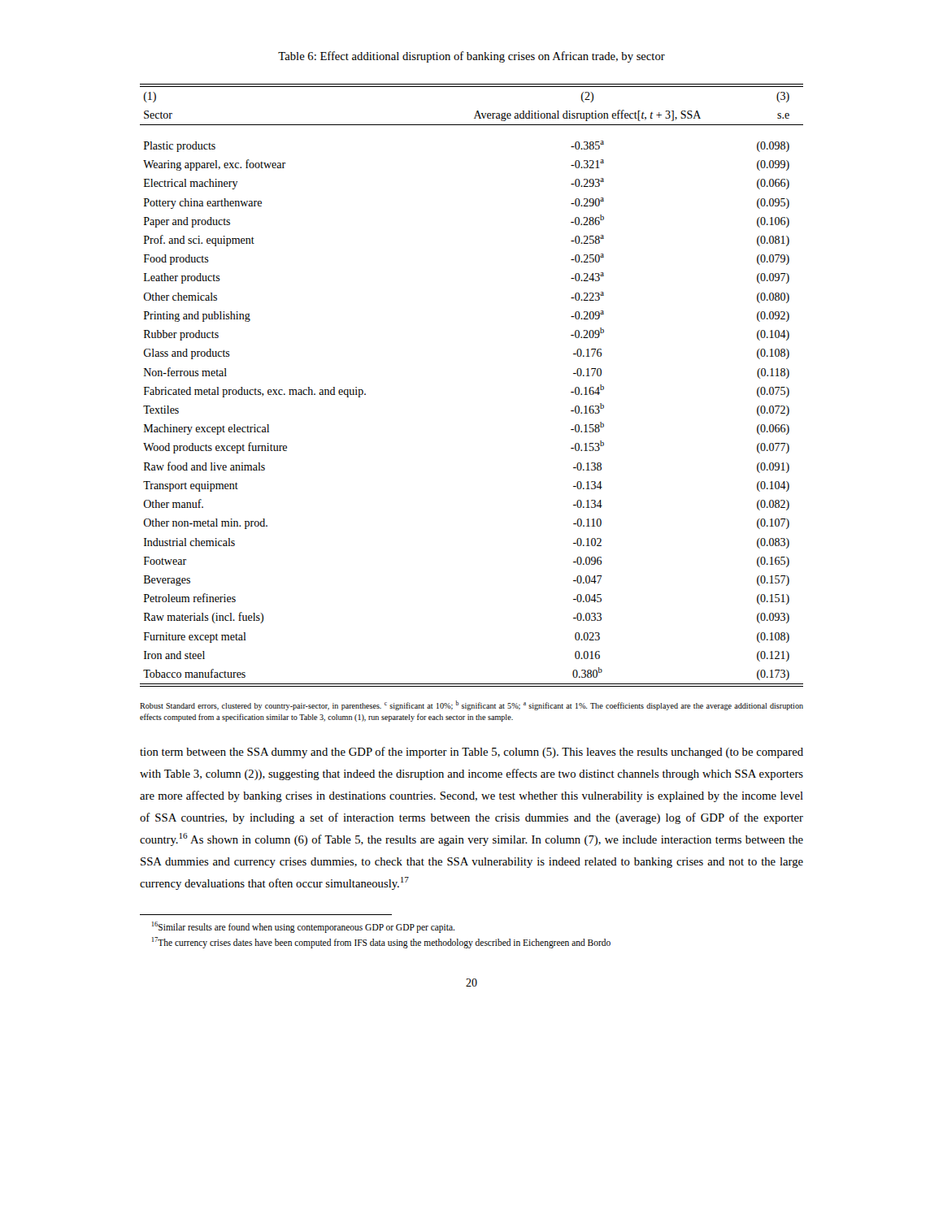Table 6: Effect additional disruption of banking crises on African trade, by sector
| (1) | (2) | (3) |
| Sector | Average additional disruption effect[ t , t + 3], SSA | s.e |
| Plastic products | -0.385 a | (0.098) |
| Wearing apparel, exc. footwear | -0.321 a | (0.099) |
| Electrical machinery | -0.293 a | (0.066) |
| Pottery china earthenware | -0.290 a | (0.095) |
| Paper and products | -0.286 b | (0.106) |
| Prof. and sci. equipment | -0.258 a | (0.081) |
| Food products | -0.250 a | (0.079) |
| Leather products | -0.243 a | (0.097) |
| Other chemicals | -0.223 a | (0.080) |
| Printing and publishing | -0.209 a | (0.092) |
| Rubber products | -0.209 b | (0.104) |
| Glass and products | -0.176 | (0.108) |
| Non-ferrous metal | -0.170 | (0.118) |
| Fabricated metal products, exc. mach. and equip. | -0.164 b | (0.075) |
| Textiles | -0.163 b | (0.072) |
| Machinery except electrical | -0.158 b | (0.066) |
| Wood products except furniture | -0.153 b | (0.077) |
| Raw food and live animals | -0.138 | (0.091) |
| Transport equipment | -0.134 | (0.104) |
| Other manuf. | -0.134 | (0.082) |
| Other non-metal min. prod. | -0.110 | (0.107) |
| Industrial chemicals | -0.102 | (0.083) |
| Footwear | -0.096 | (0.165) |
| Beverages | -0.047 | (0.157) |
| Petroleum refineries | -0.045 | (0.151) |
| Raw materials (incl. fuels) | -0.033 | (0.093) |
| Furniture except metal | 0.023 | (0.108) |
| Iron and steel | 0.016 | (0.121) |
| Tobacco manufactures | 0.380 b | (0.173) |
Robust Standard errors, clustered by country-pair-sector, in parentheses. c significant at 10%; b significant at 5%; a significant at 1%. The coefficients displayed are the average additional disruption effects computed from a specification similar to Table 3, column (1), run separately for each sector in the sample.
tion term between the SSA dummy and the GDP of the importer in Table 5, column (5). This leaves the results unchanged (to be compared with Table 3, column (2)), suggesting that indeed the disruption and income effects are two distinct channels through which SSA exporters are more affected by banking crises in destinations countries. Second, we test whether this vulnerability is explained by the income level of SSA countries, by including a set of interaction terms between the crisis dummies and the (average) log of GDP of the exporter country.16 As shown in column (6) of Table 5, the results are again very similar. In column (7), we include interaction terms between the SSA dummies and currency crises dummies, to check that the SSA vulnerability is indeed related to banking crises and not to the large currency devaluations that often occur simultaneously.17
16Similar results are found when using contemporaneous GDP or GDP per capita.
17The currency crises dates have been computed from IFS data using the methodology described in Eichengreen and Bordo
20